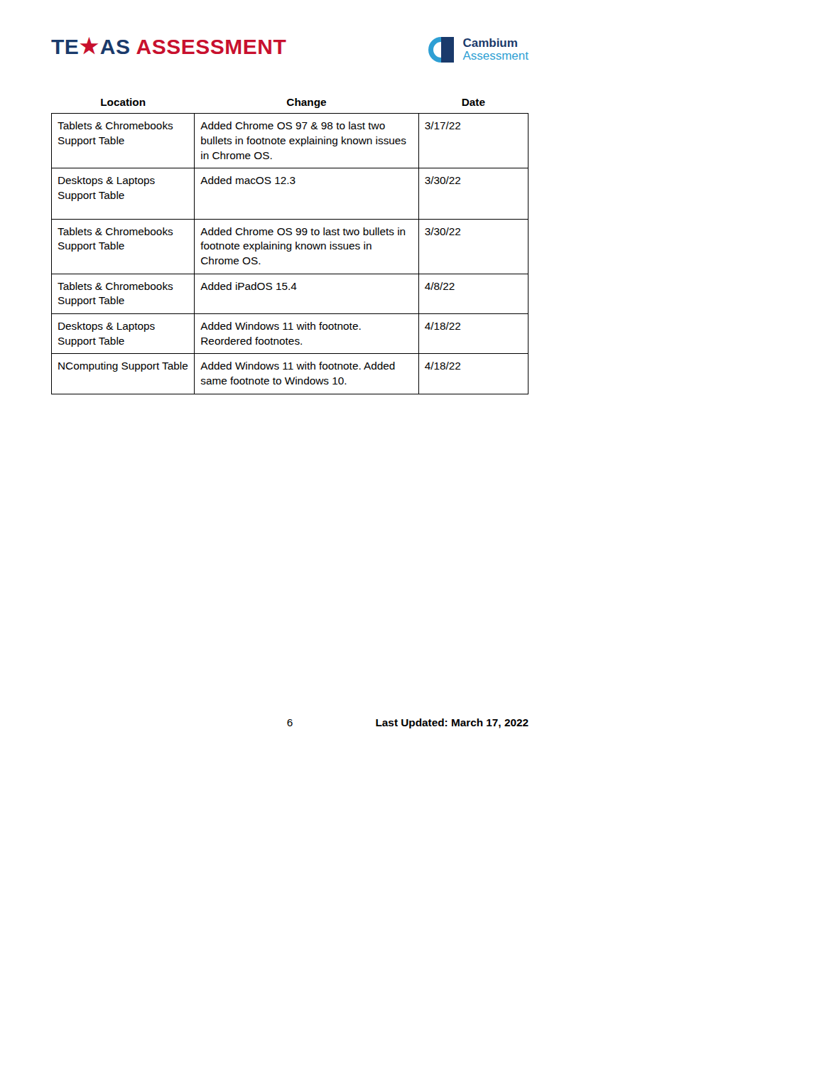TE★AS ASSESSMENT
Cambium Assessment
| Location | Change | Date |
| --- | --- | --- |
| Tablets & Chromebooks Support Table | Added Chrome OS 97 & 98 to last two bullets in footnote explaining known issues in Chrome OS. | 3/17/22 |
| Desktops & Laptops Support Table | Added macOS 12.3 | 3/30/22 |
| Tablets & Chromebooks Support Table | Added Chrome OS 99 to last two bullets in footnote explaining known issues in Chrome OS. | 3/30/22 |
| Tablets & Chromebooks Support Table | Added iPadOS 15.4 | 4/8/22 |
| Desktops & Laptops Support Table | Added Windows 11 with footnote. Reordered footnotes. | 4/18/22 |
| NComputing Support Table | Added Windows 11 with footnote. Added same footnote to Windows 10. | 4/18/22 |
6 Last Updated: March 17, 2022